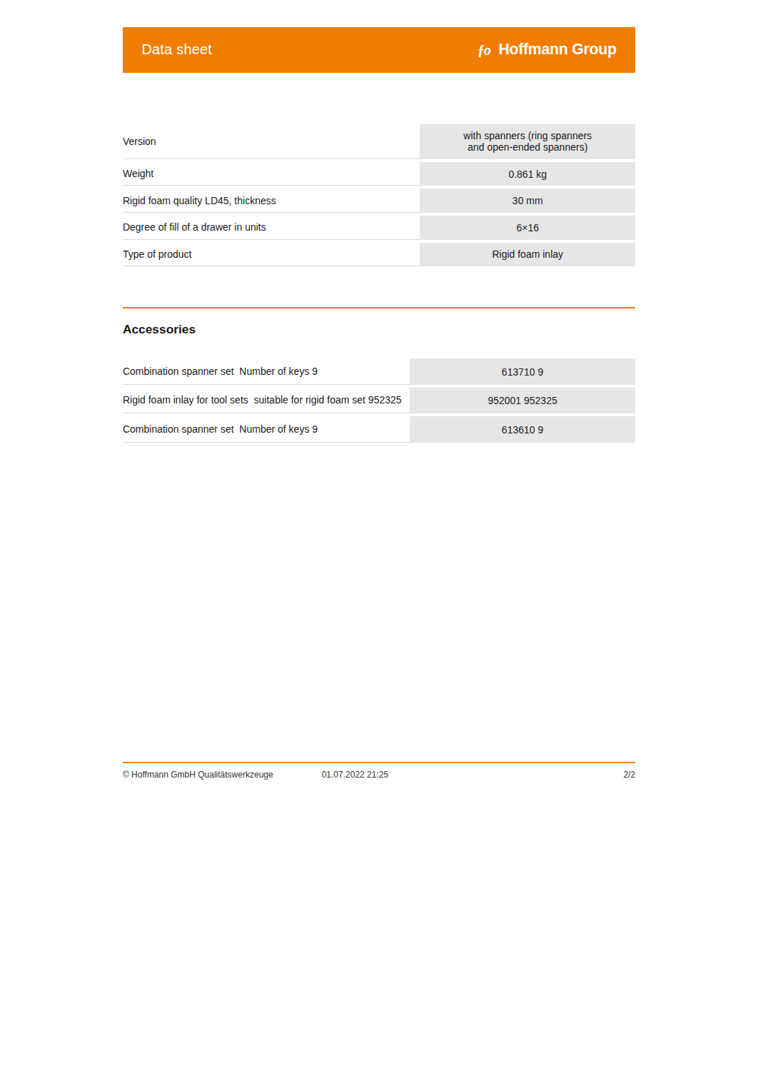Data sheet
ƒo Hoffmann Group
| Version | with spanners (ring spanners and open-ended spanners) |
| Weight | 0.861 kg |
| Rigid foam quality LD45, thickness | 30 mm |
| Degree of fill of a drawer in units | 6×16 |
| Type of product | Rigid foam inlay |
Accessories
| Combination spanner set Number of keys 9 | 613710 9 |
| Rigid foam inlay for tool sets suitable for rigid foam set 952325 | 952001 952325 |
| Combination spanner set Number of keys 9 | 613610 9 |
© Hoffmann GmbH Qualitätswerkzeuge 01.07.2022 21:25 2/2